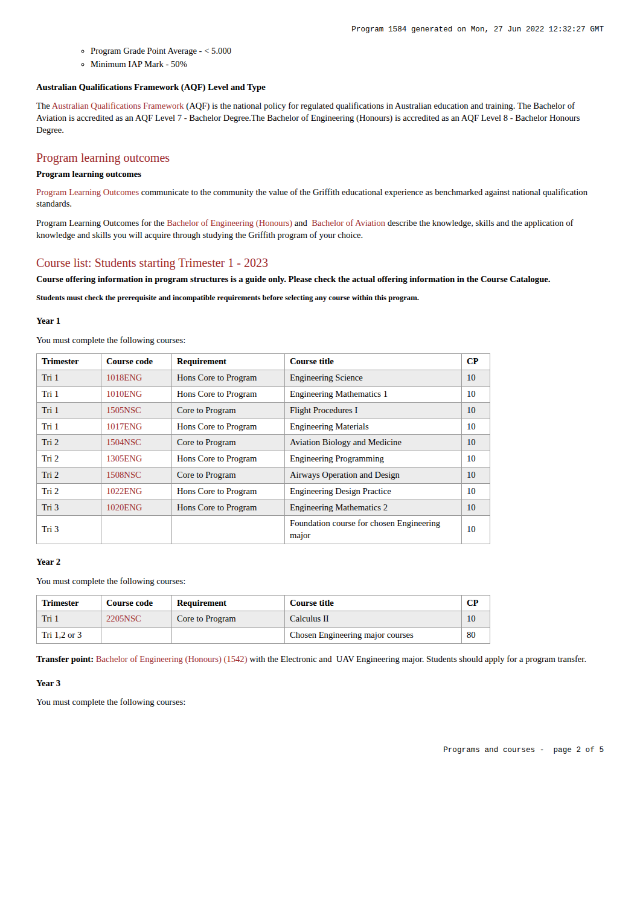Program 1584 generated on Mon, 27 Jun 2022 12:32:27 GMT
Program Grade Point Average - < 5.000
Minimum IAP Mark - 50%
Australian Qualifications Framework (AQF) Level and Type
The Australian Qualifications Framework (AQF) is the national policy for regulated qualifications in Australian education and training. The Bachelor of Aviation is accredited as an AQF Level 7 - Bachelor Degree.The Bachelor of Engineering (Honours) is accredited as an AQF Level 8 - Bachelor Honours Degree.
Program learning outcomes
Program learning outcomes
Program Learning Outcomes communicate to the community the value of the Griffith educational experience as benchmarked against national qualification standards.
Program Learning Outcomes for the Bachelor of Engineering (Honours) and Bachelor of Aviation describe the knowledge, skills and the application of knowledge and skills you will acquire through studying the Griffith program of your choice.
Course list: Students starting Trimester 1 - 2023
Course offering information in program structures is a guide only. Please check the actual offering information in the Course Catalogue.
Students must check the prerequisite and incompatible requirements before selecting any course within this program.
Year 1
You must complete the following courses:
| Trimester | Course code | Requirement | Course title | CP |
| --- | --- | --- | --- | --- |
| Tri 1 | 1018ENG | Hons Core to Program | Engineering Science | 10 |
| Tri 1 | 1010ENG | Hons Core to Program | Engineering Mathematics 1 | 10 |
| Tri 1 | 1505NSC | Core to Program | Flight Procedures I | 10 |
| Tri 1 | 1017ENG | Hons Core to Program | Engineering Materials | 10 |
| Tri 2 | 1504NSC | Core to Program | Aviation Biology and Medicine | 10 |
| Tri 2 | 1305ENG | Hons Core to Program | Engineering Programming | 10 |
| Tri 2 | 1508NSC | Core to Program | Airways Operation and Design | 10 |
| Tri 2 | 1022ENG | Hons Core to Program | Engineering Design Practice | 10 |
| Tri 3 | 1020ENG | Hons Core to Program | Engineering Mathematics 2 | 10 |
| Tri 3 | | | Foundation course for chosen Engineering major | 10 |
Year 2
You must complete the following courses:
| Trimester | Course code | Requirement | Course title | CP |
| --- | --- | --- | --- | --- |
| Tri 1 | 2205NSC | Core to Program | Calculus II | 10 |
| Tri 1,2 or 3 | | | Chosen Engineering major courses | 80 |
Transfer point: Bachelor of Engineering (Honours) (1542) with the Electronic and UAV Engineering major. Students should apply for a program transfer.
Year 3
You must complete the following courses:
Programs and courses - page 2 of 5